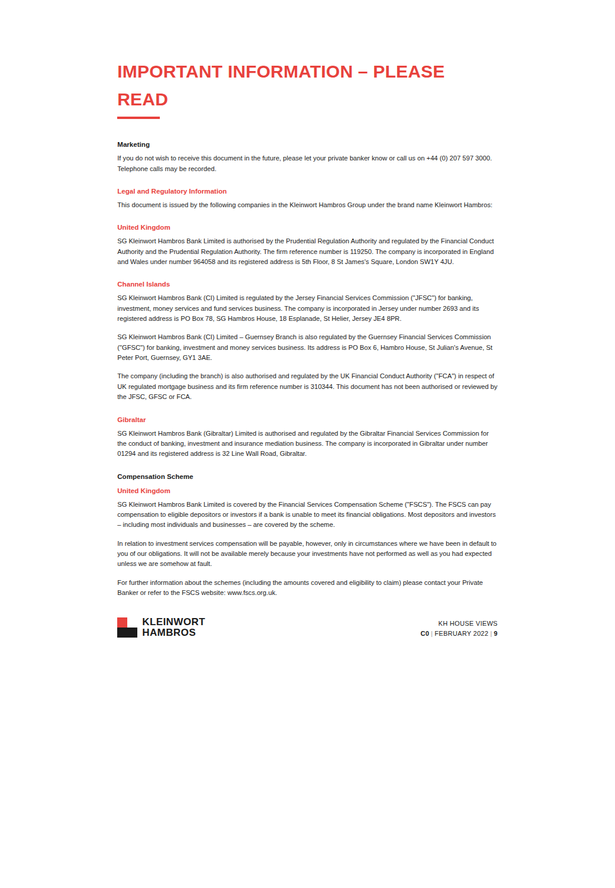Important Information – Please Read
Marketing
If you do not wish to receive this document in the future, please let your private banker know or call us on +44 (0) 207 597 3000. Telephone calls may be recorded.
Legal and Regulatory Information
This document is issued by the following companies in the Kleinwort Hambros Group under the brand name Kleinwort Hambros:
United Kingdom
SG Kleinwort Hambros Bank Limited is authorised by the Prudential Regulation Authority and regulated by the Financial Conduct Authority and the Prudential Regulation Authority. The firm reference number is 119250. The company is incorporated in England and Wales under number 964058 and its registered address is 5th Floor, 8 St James's Square, London SW1Y 4JU.
Channel Islands
SG Kleinwort Hambros Bank (CI) Limited is regulated by the Jersey Financial Services Commission ("JFSC") for banking, investment, money services and fund services business. The company is incorporated in Jersey under number 2693 and its registered address is PO Box 78, SG Hambros House, 18 Esplanade, St Helier, Jersey JE4 8PR.
SG Kleinwort Hambros Bank (CI) Limited – Guernsey Branch is also regulated by the Guernsey Financial Services Commission ("GFSC") for banking, investment and money services business. Its address is PO Box 6, Hambro House, St Julian's Avenue, St Peter Port, Guernsey, GY1 3AE.
The company (including the branch) is also authorised and regulated by the UK Financial Conduct Authority ("FCA") in respect of UK regulated mortgage business and its firm reference number is 310344. This document has not been authorised or reviewed by the JFSC, GFSC or FCA.
Gibraltar
SG Kleinwort Hambros Bank (Gibraltar) Limited is authorised and regulated by the Gibraltar Financial Services Commission for the conduct of banking, investment and insurance mediation business. The company is incorporated in Gibraltar under number 01294 and its registered address is 32 Line Wall Road, Gibraltar.
Compensation Scheme
United Kingdom
SG Kleinwort Hambros Bank Limited is covered by the Financial Services Compensation Scheme ("FSCS"). The FSCS can pay compensation to eligible depositors or investors if a bank is unable to meet its financial obligations. Most depositors and investors – including most individuals and businesses – are covered by the scheme.
In relation to investment services compensation will be payable, however, only in circumstances where we have been in default to you of our obligations. It will not be available merely because your investments have not performed as well as you had expected unless we are somehow at fault.
For further information about the schemes (including the amounts covered and eligibility to claim) please contact your Private Banker or refer to the FSCS website: www.fscs.org.uk.
KLEINWORT
HAMBROS
KH HOUSE VIEWS
C0|FEBRUARY 2022|9